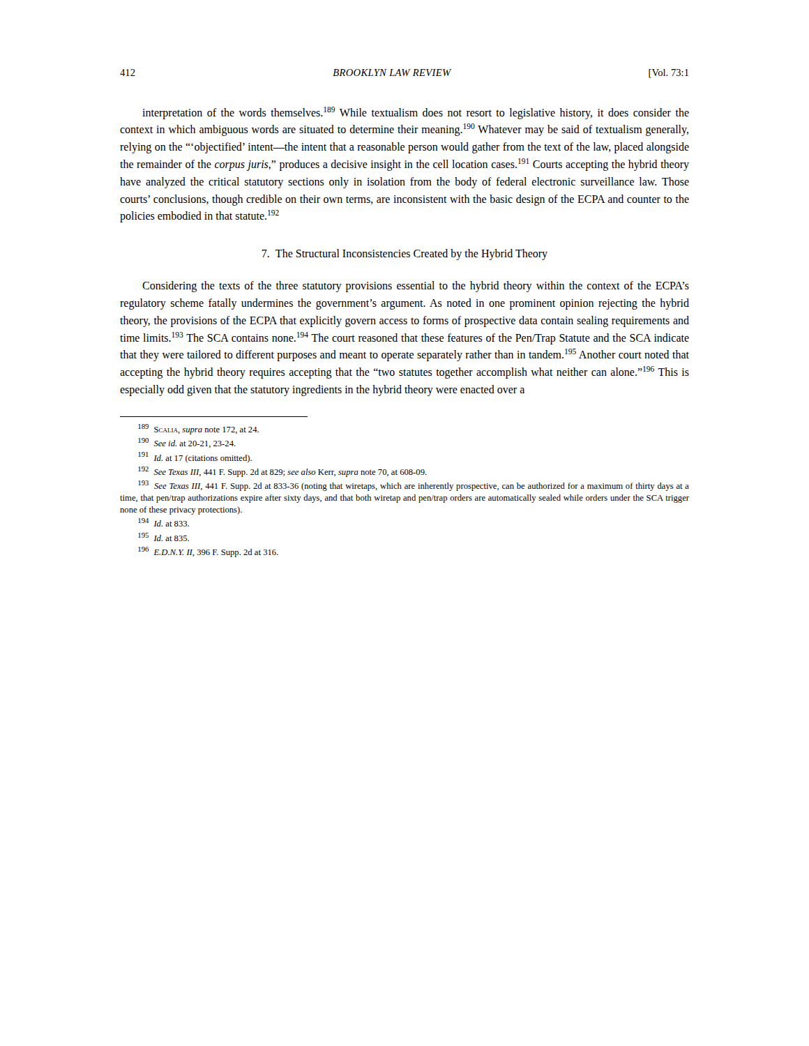412 BROOKLYN LAW REVIEW [Vol. 73:1
interpretation of the words themselves.189 While textualism does not resort to legislative history, it does consider the context in which ambiguous words are situated to determine their meaning.190 Whatever may be said of textualism generally, relying on the “‘objectified’ intent—the intent that a reasonable person would gather from the text of the law, placed alongside the remainder of the corpus juris,” produces a decisive insight in the cell location cases.191 Courts accepting the hybrid theory have analyzed the critical statutory sections only in isolation from the body of federal electronic surveillance law. Those courts’ conclusions, though credible on their own terms, are inconsistent with the basic design of the ECPA and counter to the policies embodied in that statute.192
7. The Structural Inconsistencies Created by the Hybrid Theory
Considering the texts of the three statutory provisions essential to the hybrid theory within the context of the ECPA’s regulatory scheme fatally undermines the government’s argument. As noted in one prominent opinion rejecting the hybrid theory, the provisions of the ECPA that explicitly govern access to forms of prospective data contain sealing requirements and time limits.193 The SCA contains none.194 The court reasoned that these features of the Pen/Trap Statute and the SCA indicate that they were tailored to different purposes and meant to operate separately rather than in tandem.195 Another court noted that accepting the hybrid theory requires accepting that the “two statutes together accomplish what neither can alone.”196 This is especially odd given that the statutory ingredients in the hybrid theory were enacted over a
189 Scalia, supra note 172, at 24.
190 See id. at 20-21, 23-24.
191 Id. at 17 (citations omitted).
192 See Texas III, 441 F. Supp. 2d at 829; see also Kerr, supra note 70, at 608-09.
193 See Texas III, 441 F. Supp. 2d at 833-36 (noting that wiretaps, which are inherently prospective, can be authorized for a maximum of thirty days at a time, that pen/trap authorizations expire after sixty days, and that both wiretap and pen/trap orders are automatically sealed while orders under the SCA trigger none of these privacy protections).
194 Id. at 833.
195 Id. at 835.
196 E.D.N.Y. II, 396 F. Supp. 2d at 316.